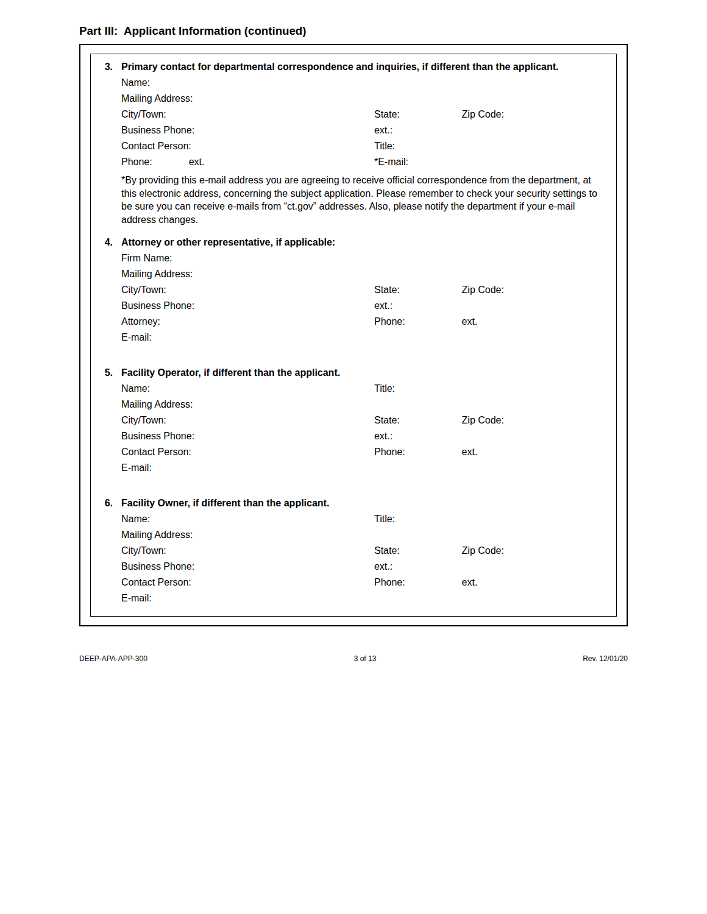Part III: Applicant Information (continued)
3. Primary contact for departmental correspondence and inquiries, if different than the applicant.
Name:
Mailing Address:
City/Town: State: Zip Code:
Business Phone: ext.:
Contact Person: Title:
Phone:ext. *E-mail:
*By providing this e-mail address you are agreeing to receive official correspondence from the department, at this electronic address, concerning the subject application. Please remember to check your security settings to be sure you can receive e-mails from “ct.gov” addresses. Also, please notify the department if your e-mail address changes.
4. Attorney or other representative, if applicable:
Firm Name:
Mailing Address:
City/Town: State: Zip Code:
Business Phone: ext.:
Attorney: Phone: ext.
E-mail:
5. Facility Operator, if different than the applicant.
Name: Title:
Mailing Address:
City/Town: State: Zip Code:
Business Phone: ext.:
Contact Person: Phone: ext.
E-mail:
6. Facility Owner, if different than the applicant.
Name: Title:
Mailing Address:
City/Town: State: Zip Code:
Business Phone: ext.:
Contact Person: Phone: ext.
E-mail:
DEEP-APA-APP-300 3 of 13 Rev. 12/01/20